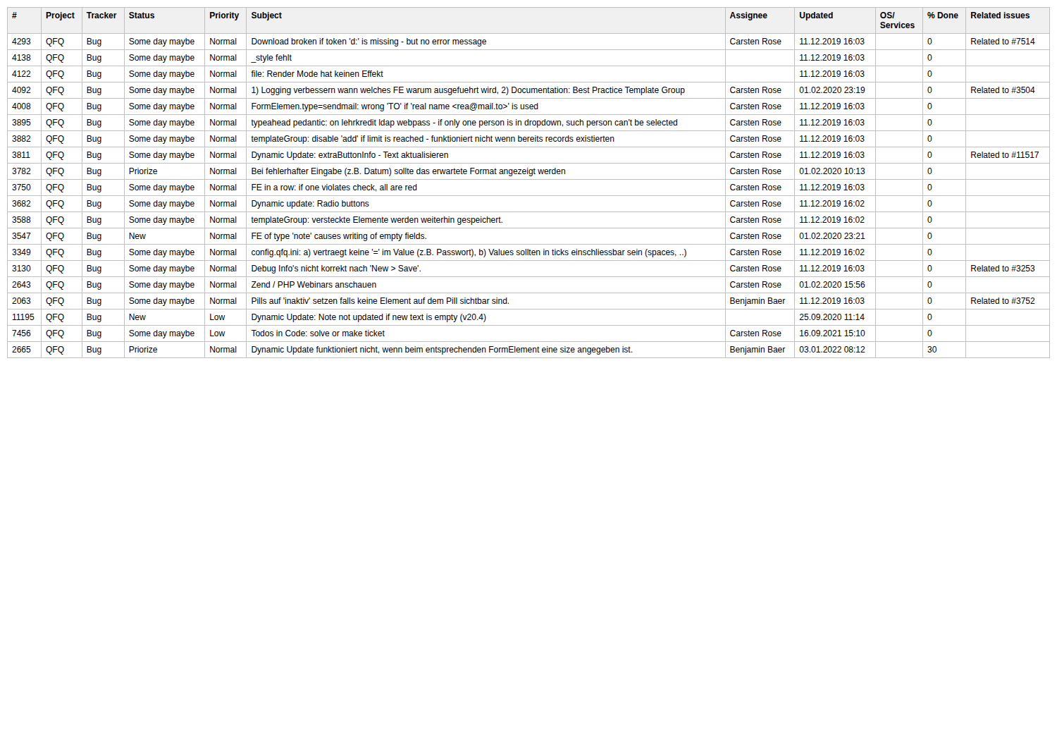| # | Project | Tracker | Status | Priority | Subject | Assignee | Updated | OS/ Services | % Done | Related issues |
| --- | --- | --- | --- | --- | --- | --- | --- | --- | --- | --- |
| 4293 | QFQ | Bug | Some day maybe | Normal | Download broken if token 'd:' is missing - but no error message | Carsten Rose | 11.12.2019 16:03 | | 0 | Related to #7514 |
| 4138 | QFQ | Bug | Some day maybe | Normal | _style fehlt | | 11.12.2019 16:03 | | 0 | |
| 4122 | QFQ | Bug | Some day maybe | Normal | file: Render Mode hat keinen Effekt | | 11.12.2019 16:03 | | 0 | |
| 4092 | QFQ | Bug | Some day maybe | Normal | 1) Logging verbessern wann welches FE warum ausgefuehrt wird, 2) Documentation: Best Practice Template Group | Carsten Rose | 01.02.2020 23:19 | | 0 | Related to #3504 |
| 4008 | QFQ | Bug | Some day maybe | Normal | FormElemen.type=sendmail: wrong 'TO' if 'real name <rea@mail.to>' is used | Carsten Rose | 11.12.2019 16:03 | | 0 | |
| 3895 | QFQ | Bug | Some day maybe | Normal | typeahead pedantic: on lehrkredit ldap webpass - if only one person is in dropdown, such person can't be selected | Carsten Rose | 11.12.2019 16:03 | | 0 | |
| 3882 | QFQ | Bug | Some day maybe | Normal | templateGroup: disable 'add' if limit is reached - funktioniert nicht wenn bereits records existierten | Carsten Rose | 11.12.2019 16:03 | | 0 | |
| 3811 | QFQ | Bug | Some day maybe | Normal | Dynamic Update: extraButtonInfo - Text aktualisieren | Carsten Rose | 11.12.2019 16:03 | | 0 | Related to #11517 |
| 3782 | QFQ | Bug | Priorize | Normal | Bei fehlerhafter Eingabe (z.B. Datum) sollte das erwartete Format angezeigt werden | Carsten Rose | 01.02.2020 10:13 | | 0 | |
| 3750 | QFQ | Bug | Some day maybe | Normal | FE in a row: if one violates check, all are red | Carsten Rose | 11.12.2019 16:03 | | 0 | |
| 3682 | QFQ | Bug | Some day maybe | Normal | Dynamic update: Radio buttons | Carsten Rose | 11.12.2019 16:02 | | 0 | |
| 3588 | QFQ | Bug | Some day maybe | Normal | templateGroup: versteckte Elemente werden weiterhin gespeichert. | Carsten Rose | 11.12.2019 16:02 | | 0 | |
| 3547 | QFQ | Bug | New | Normal | FE of type 'note' causes writing of empty fields. | Carsten Rose | 01.02.2020 23:21 | | 0 | |
| 3349 | QFQ | Bug | Some day maybe | Normal | config.qfq.ini: a) vertraegt keine '=' im Value (z.B. Passwort), b) Values sollten in ticks einschliessbar sein (spaces, ..) | Carsten Rose | 11.12.2019 16:02 | | 0 | |
| 3130 | QFQ | Bug | Some day maybe | Normal | Debug Info's nicht korrekt nach 'New > Save'. | Carsten Rose | 11.12.2019 16:03 | | 0 | Related to #3253 |
| 2643 | QFQ | Bug | Some day maybe | Normal | Zend / PHP Webinars anschauen | Carsten Rose | 01.02.2020 15:56 | | 0 | |
| 2063 | QFQ | Bug | Some day maybe | Normal | Pills auf 'inaktiv' setzen falls keine Element auf dem Pill sichtbar sind. | Benjamin Baer | 11.12.2019 16:03 | | 0 | Related to #3752 |
| 11195 | QFQ | Bug | New | Low | Dynamic Update: Note not updated if new text is empty (v20.4) | | 25.09.2020 11:14 | | 0 | |
| 7456 | QFQ | Bug | Some day maybe | Low | Todos in Code: solve or make ticket | Carsten Rose | 16.09.2021 15:10 | | 0 | |
| 2665 | QFQ | Bug | Priorize | Normal | Dynamic Update funktioniert nicht, wenn beim entsprechenden FormElement eine size angegeben ist. | Benjamin Baer | 03.01.2022 08:12 | | 30 | |